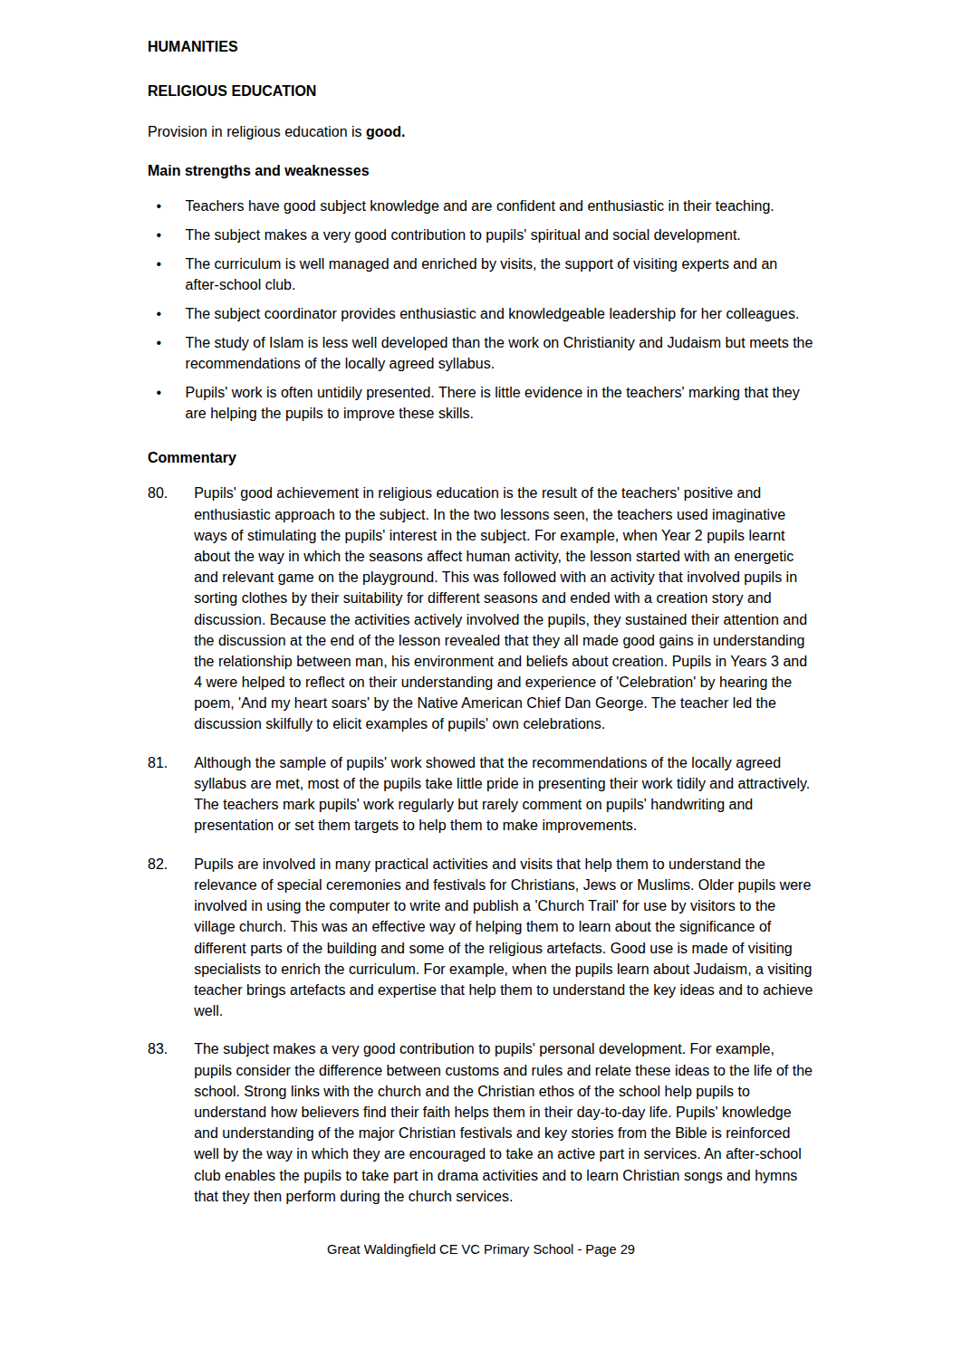HUMANITIES
RELIGIOUS EDUCATION
Provision in religious education is good.
Main strengths and weaknesses
Teachers have good subject knowledge and are confident and enthusiastic in their teaching.
The subject makes a very good contribution to pupils' spiritual and social development.
The curriculum is well managed and enriched by visits, the support of visiting experts and an after-school club.
The subject coordinator provides enthusiastic and knowledgeable leadership for her colleagues.
The study of Islam is less well developed than the work on Christianity and Judaism but meets the recommendations of the locally agreed syllabus.
Pupils' work is often untidily presented. There is little evidence in the teachers' marking that they are helping the pupils to improve these skills.
Commentary
Pupils' good achievement in religious education is the result of the teachers' positive and enthusiastic approach to the subject. In the two lessons seen, the teachers used imaginative ways of stimulating the pupils' interest in the subject. For example, when Year 2 pupils learnt about the way in which the seasons affect human activity, the lesson started with an energetic and relevant game on the playground. This was followed with an activity that involved pupils in sorting clothes by their suitability for different seasons and ended with a creation story and discussion. Because the activities actively involved the pupils, they sustained their attention and the discussion at the end of the lesson revealed that they all made good gains in understanding the relationship between man, his environment and beliefs about creation. Pupils in Years 3 and 4 were helped to reflect on their understanding and experience of 'Celebration' by hearing the poem, 'And my heart soars' by the Native American Chief Dan George. The teacher led the discussion skilfully to elicit examples of pupils' own celebrations.
Although the sample of pupils' work showed that the recommendations of the locally agreed syllabus are met, most of the pupils take little pride in presenting their work tidily and attractively. The teachers mark pupils' work regularly but rarely comment on pupils' handwriting and presentation or set them targets to help them to make improvements.
Pupils are involved in many practical activities and visits that help them to understand the relevance of special ceremonies and festivals for Christians, Jews or Muslims. Older pupils were involved in using the computer to write and publish a 'Church Trail' for use by visitors to the village church. This was an effective way of helping them to learn about the significance of different parts of the building and some of the religious artefacts. Good use is made of visiting specialists to enrich the curriculum. For example, when the pupils learn about Judaism, a visiting teacher brings artefacts and expertise that help them to understand the key ideas and to achieve well.
The subject makes a very good contribution to pupils' personal development. For example, pupils consider the difference between customs and rules and relate these ideas to the life of the school. Strong links with the church and the Christian ethos of the school help pupils to understand how believers find their faith helps them in their day-to-day life. Pupils' knowledge and understanding of the major Christian festivals and key stories from the Bible is reinforced well by the way in which they are encouraged to take an active part in services. An after-school club enables the pupils to take part in drama activities and to learn Christian songs and hymns that they then perform during the church services.
Great Waldingfield CE VC Primary School - Page 29